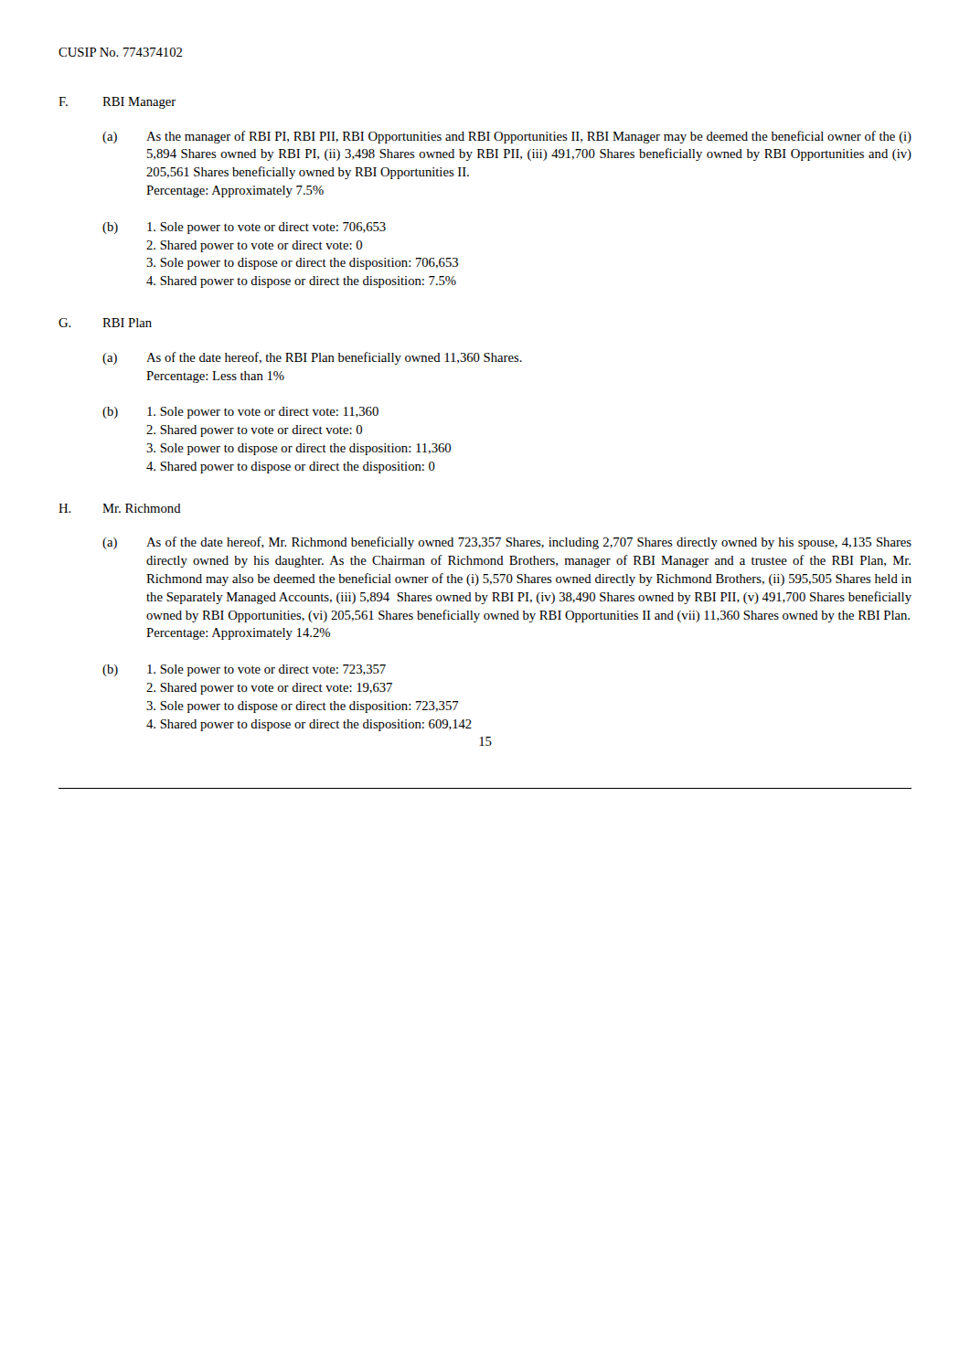CUSIP No. 774374102
F.
RBI Manager
(a)
As the manager of RBI PI, RBI PII, RBI Opportunities and RBI Opportunities II, RBI Manager may be deemed the beneficial owner of the (i) 5,894 Shares owned by RBI PI, (ii) 3,498 Shares owned by RBI PII, (iii) 491,700 Shares beneficially owned by RBI Opportunities and (iv) 205,561 Shares beneficially owned by RBI Opportunities II.
Percentage: Approximately 7.5%
(b)
1. Sole power to vote or direct vote: 706,653
2. Shared power to vote or direct vote: 0
3. Sole power to dispose or direct the disposition: 706,653
4. Shared power to dispose or direct the disposition: 7.5%
G.
RBI Plan
(a)
As of the date hereof, the RBI Plan beneficially owned 11,360 Shares.
Percentage: Less than 1%
(b)
1. Sole power to vote or direct vote: 11,360
2. Shared power to vote or direct vote: 0
3. Sole power to dispose or direct the disposition: 11,360
4. Shared power to dispose or direct the disposition: 0
H.
Mr. Richmond
(a)
As of the date hereof, Mr. Richmond beneficially owned 723,357 Shares, including 2,707 Shares directly owned by his spouse, 4,135 Shares directly owned by his daughter. As the Chairman of Richmond Brothers, manager of RBI Manager and a trustee of the RBI Plan, Mr. Richmond may also be deemed the beneficial owner of the (i) 5,570 Shares owned directly by Richmond Brothers, (ii) 595,505 Shares held in the Separately Managed Accounts, (iii) 5,894 Shares owned by RBI PI, (iv) 38,490 Shares owned by RBI PII, (v) 491,700 Shares beneficially owned by RBI Opportunities, (vi) 205,561 Shares beneficially owned by RBI Opportunities II and (vii) 11,360 Shares owned by the RBI Plan.
Percentage: Approximately 14.2%
(b)
1. Sole power to vote or direct vote: 723,357
2. Shared power to vote or direct vote: 19,637
3. Sole power to dispose or direct the disposition: 723,357
4. Shared power to dispose or direct the disposition: 609,142
15